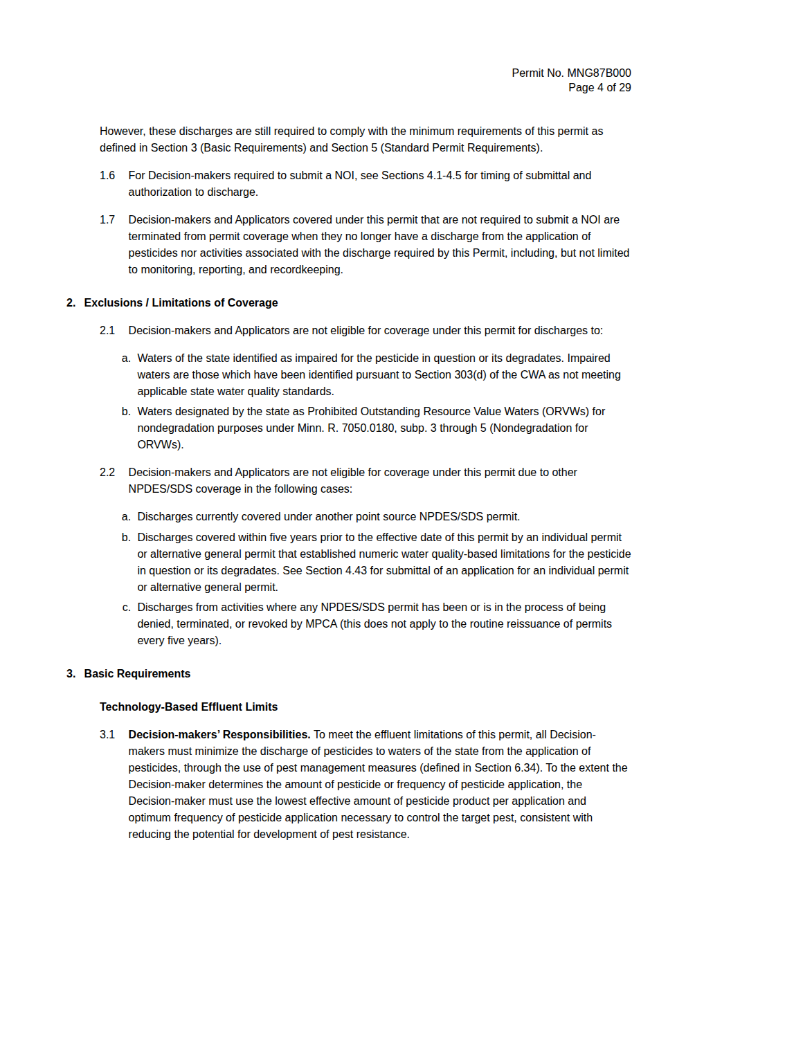Permit No. MNG87B000
Page 4 of 29
However, these discharges are still required to comply with the minimum requirements of this permit as defined in Section 3 (Basic Requirements) and Section 5 (Standard Permit Requirements).
1.6 For Decision-makers required to submit a NOI, see Sections 4.1-4.5 for timing of submittal and authorization to discharge.
1.7 Decision-makers and Applicators covered under this permit that are not required to submit a NOI are terminated from permit coverage when they no longer have a discharge from the application of pesticides nor activities associated with the discharge required by this Permit, including, but not limited to monitoring, reporting, and recordkeeping.
2. Exclusions / Limitations of Coverage
2.1 Decision-makers and Applicators are not eligible for coverage under this permit for discharges to:
Waters of the state identified as impaired for the pesticide in question or its degradates. Impaired waters are those which have been identified pursuant to Section 303(d) of the CWA as not meeting applicable state water quality standards.
Waters designated by the state as Prohibited Outstanding Resource Value Waters (ORVWs) for nondegradation purposes under Minn. R. 7050.0180, subp. 3 through 5 (Nondegradation for ORVWs).
2.2 Decision-makers and Applicators are not eligible for coverage under this permit due to other NPDES/SDS coverage in the following cases:
Discharges currently covered under another point source NPDES/SDS permit.
Discharges covered within five years prior to the effective date of this permit by an individual permit or alternative general permit that established numeric water quality-based limitations for the pesticide in question or its degradates. See Section 4.43 for submittal of an application for an individual permit or alternative general permit.
Discharges from activities where any NPDES/SDS permit has been or is in the process of being denied, terminated, or revoked by MPCA (this does not apply to the routine reissuance of permits every five years).
3. Basic Requirements
Technology-Based Effluent Limits
3.1 Decision-makers’ Responsibilities. To meet the effluent limitations of this permit, all Decision-makers must minimize the discharge of pesticides to waters of the state from the application of pesticides, through the use of pest management measures (defined in Section 6.34). To the extent the Decision-maker determines the amount of pesticide or frequency of pesticide application, the Decision-maker must use the lowest effective amount of pesticide product per application and optimum frequency of pesticide application necessary to control the target pest, consistent with reducing the potential for development of pest resistance.